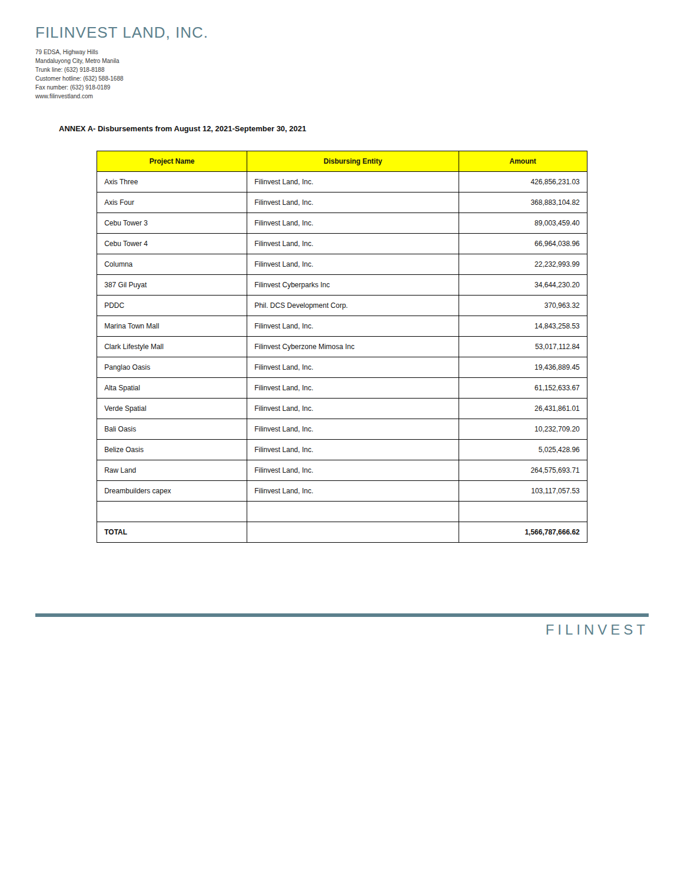FILINVEST LAND, INC.
79 EDSA, Highway Hills
Mandaluyong City, Metro Manila
Trunk line: (632) 918-8188
Customer hotline: (632) 588-1688
Fax number: (632) 918-0189
www.filinvestland.com
ANNEX A- Disbursements from August 12, 2021-September 30, 2021
| Project Name | Disbursing Entity | Amount |
| --- | --- | --- |
| Axis Three | Filinvest Land, Inc. | 426,856,231.03 |
| Axis Four | Filinvest Land, Inc. | 368,883,104.82 |
| Cebu Tower 3 | Filinvest Land, Inc. | 89,003,459.40 |
| Cebu Tower 4 | Filinvest Land, Inc. | 66,964,038.96 |
| Columna | Filinvest Land, Inc. | 22,232,993.99 |
| 387 Gil Puyat | Filinvest Cyberparks Inc | 34,644,230.20 |
| PDDC | Phil. DCS Development Corp. | 370,963.32 |
| Marina Town Mall | Filinvest Land, Inc. | 14,843,258.53 |
| Clark Lifestyle Mall | Filinvest Cyberzone Mimosa Inc | 53,017,112.84 |
| Panglao Oasis | Filinvest Land, Inc. | 19,436,889.45 |
| Alta Spatial | Filinvest Land, Inc. | 61,152,633.67 |
| Verde Spatial | Filinvest Land, Inc. | 26,431,861.01 |
| Bali Oasis | Filinvest Land, Inc. | 10,232,709.20 |
| Belize Oasis | Filinvest Land, Inc. | 5,025,428.96 |
| Raw Land | Filinvest Land, Inc. | 264,575,693.71 |
| Dreambuilders capex | Filinvest Land, Inc. | 103,117,057.53 |
| TOTAL | | 1,566,787,666.62 |
FILINVEST